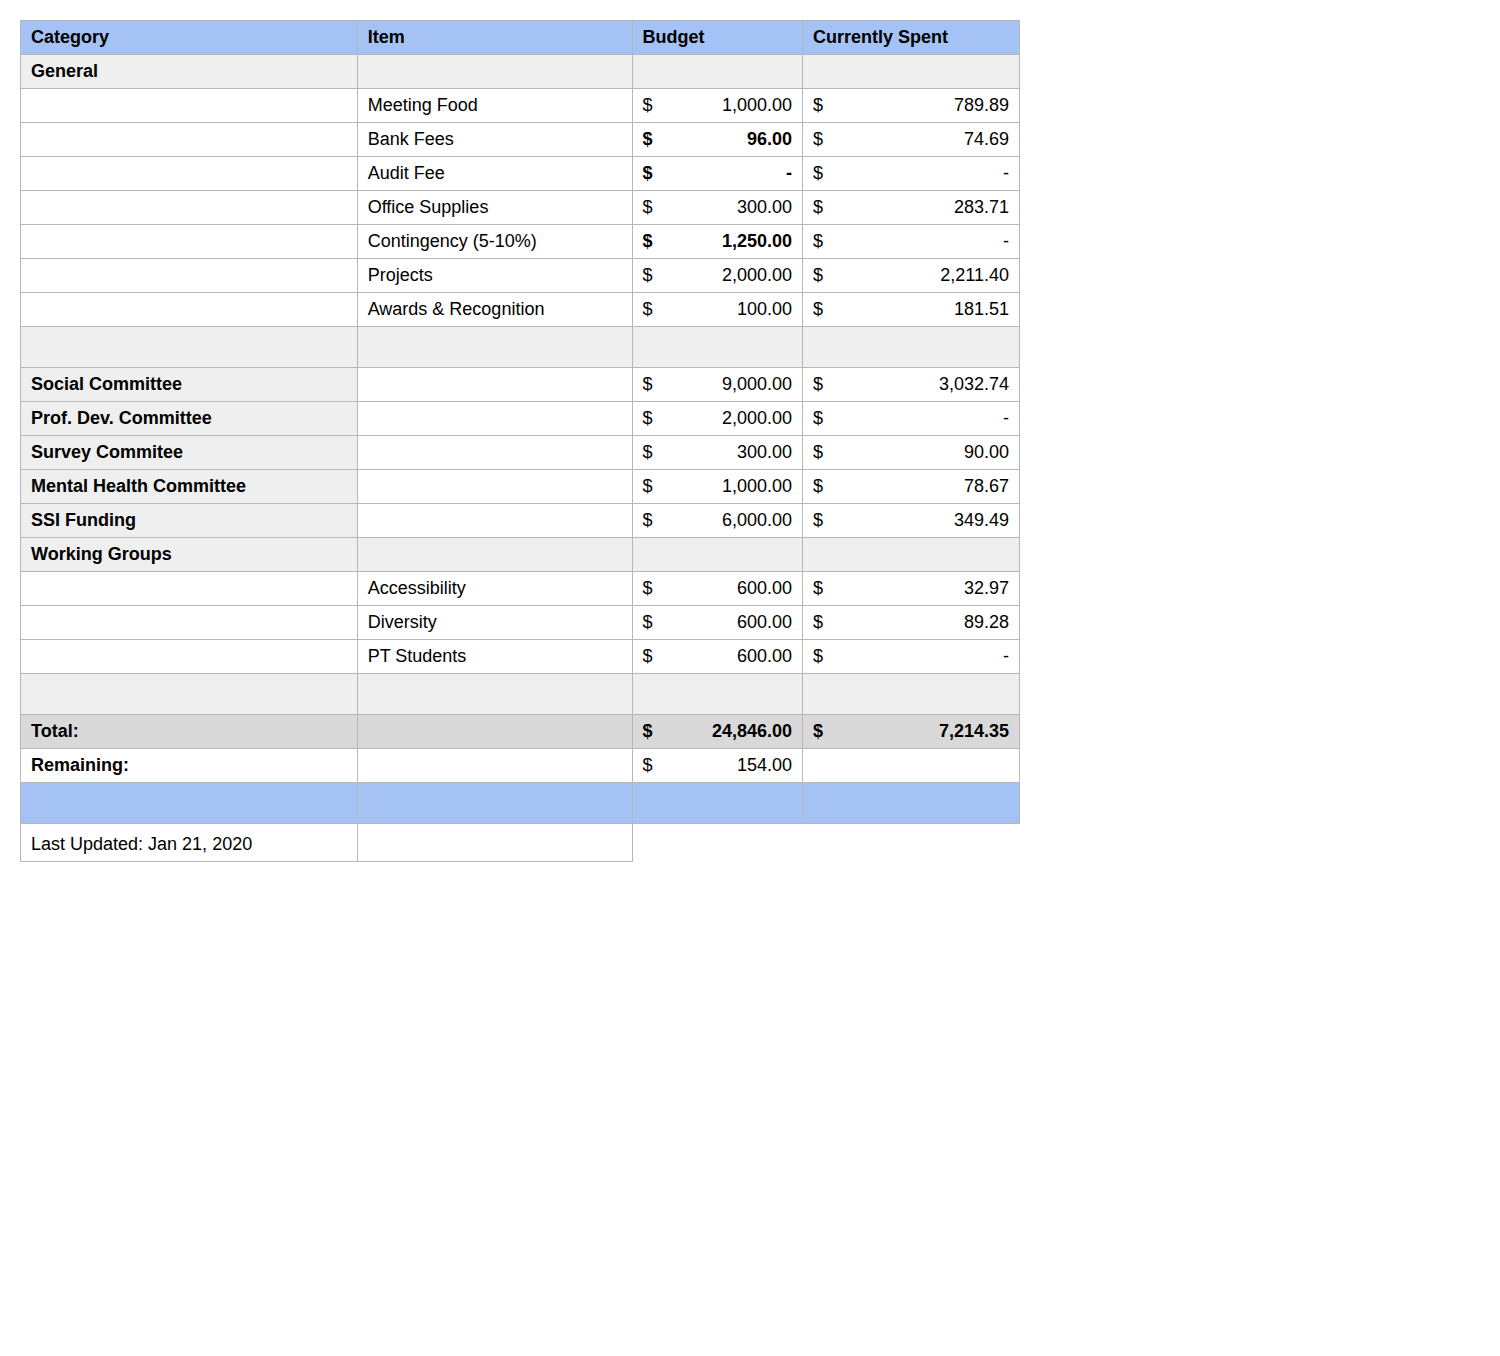| Category | Item | Budget | Currently Spent |
| --- | --- | --- | --- |
| General | | | |
| | Meeting Food | $ 1,000.00 | $ 789.89 |
| | Bank Fees | $ 96.00 | $ 74.69 |
| | Audit Fee | $ - | $ - |
| | Office Supplies | $ 300.00 | $ 283.71 |
| | Contingency (5-10%) | $ 1,250.00 | $ - |
| | Projects | $ 2,000.00 | $ 2,211.40 |
| | Awards & Recognition | $ 100.00 | $ 181.51 |
| Social Committee | | $ 9,000.00 | $ 3,032.74 |
| Prof. Dev. Committee | | $ 2,000.00 | $ - |
| Survey Commitee | | $ 300.00 | $ 90.00 |
| Mental Health Committee | | $ 1,000.00 | $ 78.67 |
| SSI Funding | | $ 6,000.00 | $ 349.49 |
| Working Groups | | | |
| | Accessibility | $ 600.00 | $ 32.97 |
| | Diversity | $ 600.00 | $ 89.28 |
| | PT Students | $ 600.00 | $ - |
| Total: | | $ 24,846.00 | $ 7,214.35 |
| Remaining: | | $ 154.00 | |
| Last Updated: Jan 21, 2020 | | | |